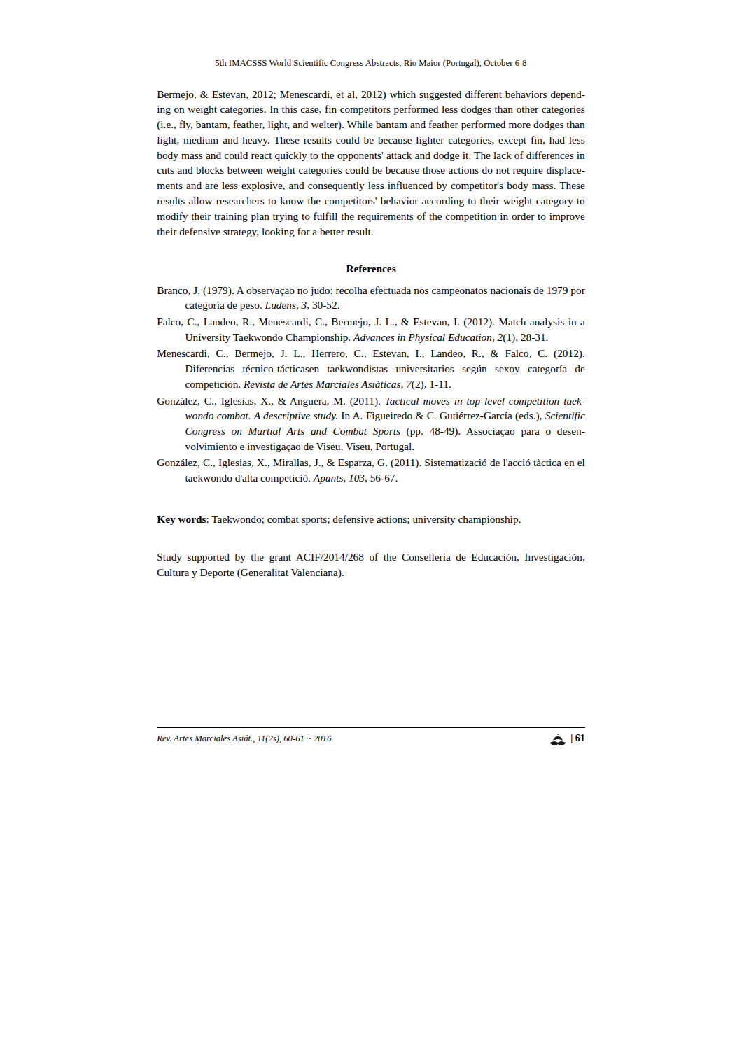5th IMACSSS World Scientific Congress Abstracts, Rio Maior (Portugal), October 6-8
Bermejo, & Estevan, 2012; Menescardi, et al, 2012) which suggested different behaviors depending on weight categories. In this case, fin competitors performed less dodges than other categories (i.e., fly, bantam, feather, light, and welter). While bantam and feather performed more dodges than light, medium and heavy. These results could be because lighter categories, except fin, had less body mass and could react quickly to the opponents' attack and dodge it. The lack of differences in cuts and blocks between weight categories could be because those actions do not require displacements and are less explosive, and consequently less influenced by competitor's body mass. These results allow researchers to know the competitors' behavior according to their weight category to modify their training plan trying to fulfill the requirements of the competition in order to improve their defensive strategy, looking for a better result.
References
Branco, J. (1979). A observaçao no judo: recolha efectuada nos campeonatos nacionais de 1979 por categoría de peso. Ludens, 3, 30-52.
Falco, C., Landeo, R., Menescardi, C., Bermejo, J. L., & Estevan, I. (2012). Match analysis in a University Taekwondo Championship. Advances in Physical Education, 2(1), 28-31.
Menescardi, C., Bermejo, J. L., Herrero, C., Estevan, I., Landeo, R., & Falco, C. (2012). Diferencias técnico-tácticasen taekwondistas universitarios según sexoy categoría de competición. Revista de Artes Marciales Asiáticas, 7(2), 1-11.
González, C., Iglesias, X., & Anguera, M. (2011). Tactical moves in top level competition taekwondo combat. A descriptive study. In A. Figueiredo & C. Gutiérrez-García (eds.), Scientific Congress on Martial Arts and Combat Sports (pp. 48-49). Associaçao para o desenvolvimiento e investigaçao de Viseu, Viseu, Portugal.
González, C., Iglesias, X., Mirallas, J., & Esparza, G. (2011). Sistematizació de l'acció tàctica en el taekwondo d'alta competició. Apunts, 103, 56-67.
Key words: Taekwondo; combat sports; defensive actions; university championship.
Study supported by the grant ACIF/2014/268 of the Conselleria de Educación, Investigación, Cultura y Deporte (Generalitat Valenciana).
Rev. Artes Marciales Asiát., 11(2s), 60-61 ~ 2016
| 61